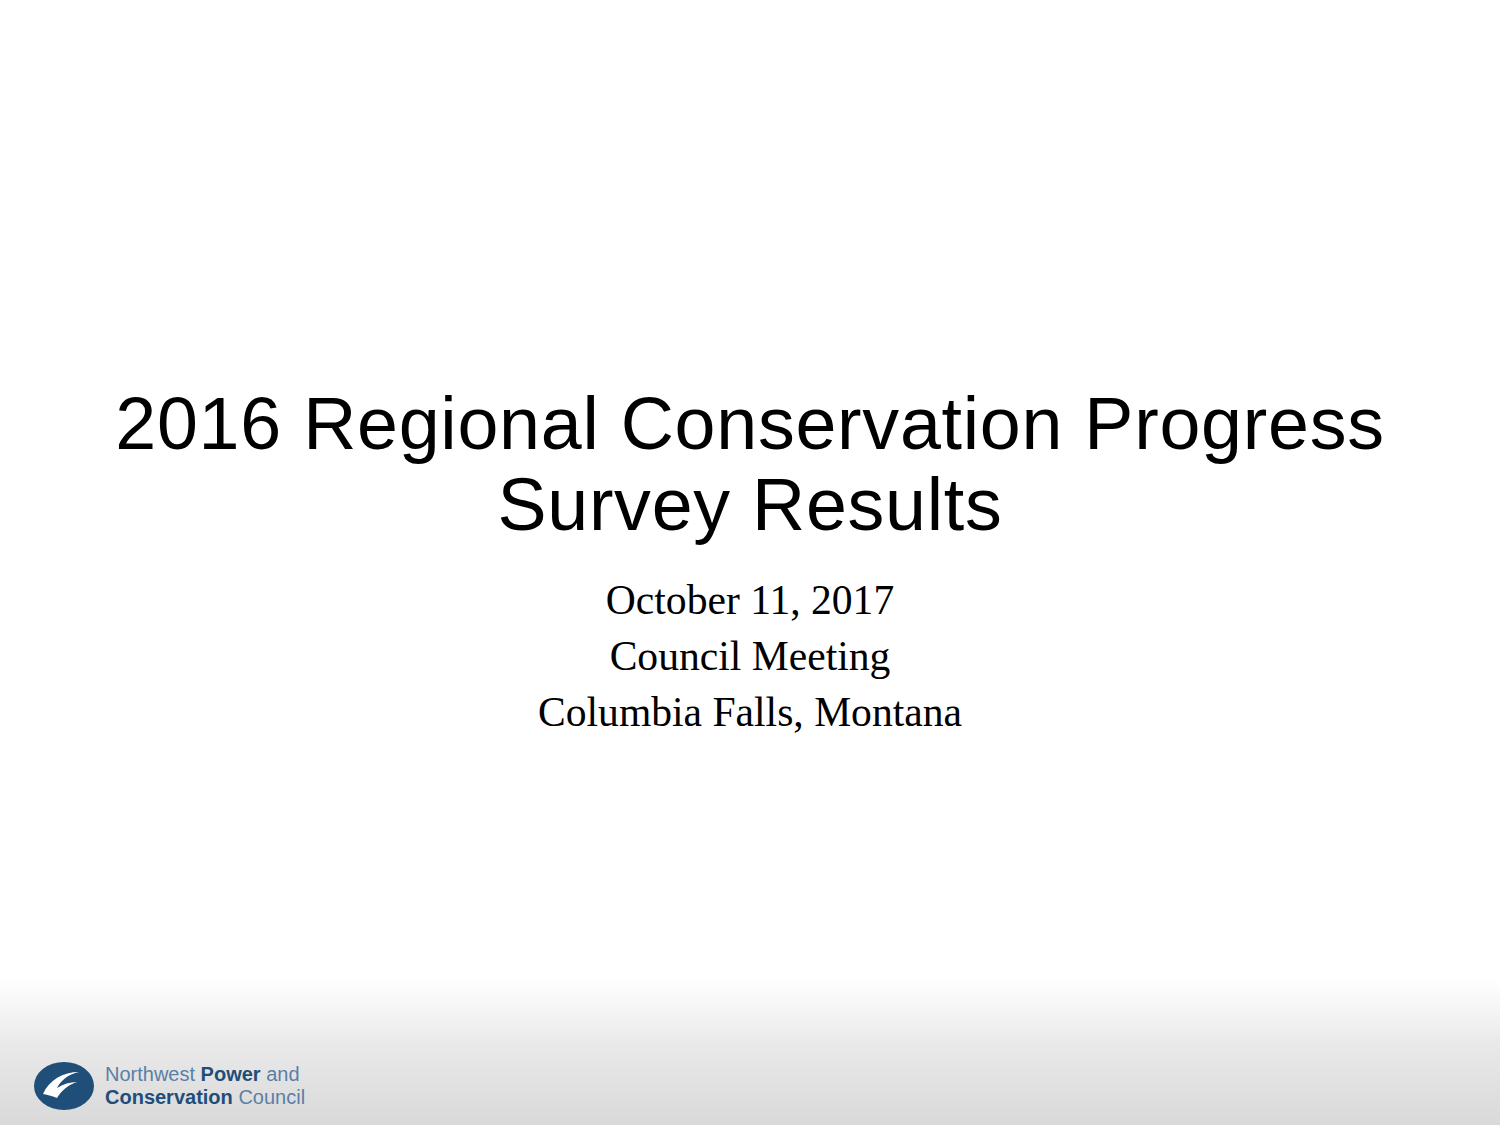2016 Regional Conservation Progress Survey Results
October 11, 2017
Council Meeting
Columbia Falls, Montana
Northwest Power and
Conservation Council